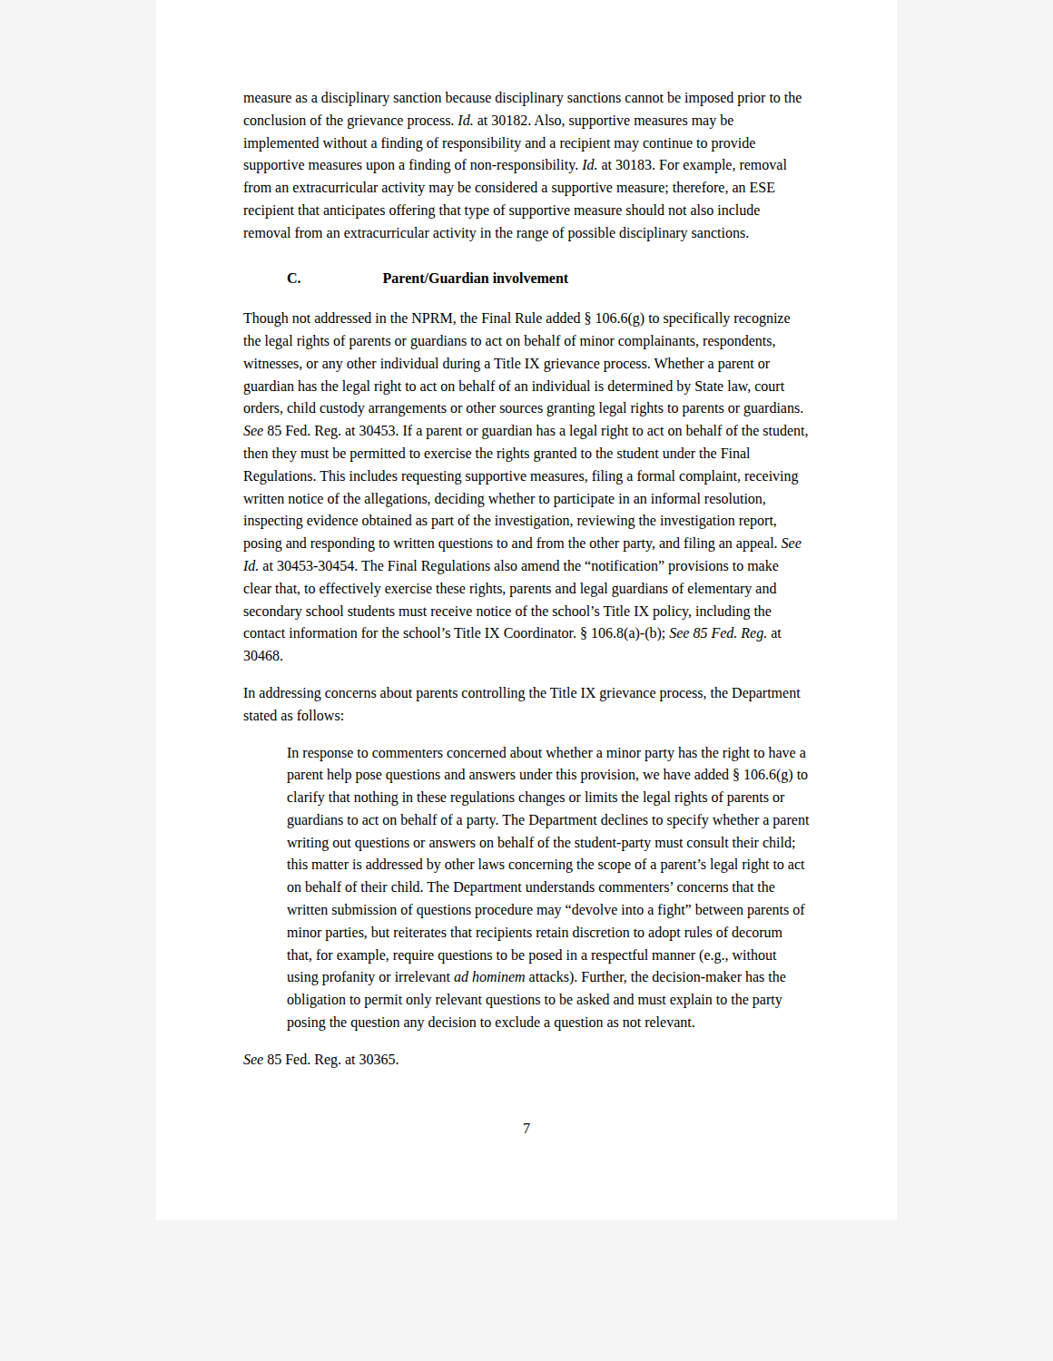measure as a disciplinary sanction because disciplinary sanctions cannot be imposed prior to the conclusion of the grievance process. Id. at 30182. Also, supportive measures may be implemented without a finding of responsibility and a recipient may continue to provide supportive measures upon a finding of non-responsibility. Id. at 30183. For example, removal from an extracurricular activity may be considered a supportive measure; therefore, an ESE recipient that anticipates offering that type of supportive measure should not also include removal from an extracurricular activity in the range of possible disciplinary sanctions.
C. Parent/Guardian involvement
Though not addressed in the NPRM, the Final Rule added § 106.6(g) to specifically recognize the legal rights of parents or guardians to act on behalf of minor complainants, respondents, witnesses, or any other individual during a Title IX grievance process. Whether a parent or guardian has the legal right to act on behalf of an individual is determined by State law, court orders, child custody arrangements or other sources granting legal rights to parents or guardians. See 85 Fed. Reg. at 30453. If a parent or guardian has a legal right to act on behalf of the student, then they must be permitted to exercise the rights granted to the student under the Final Regulations. This includes requesting supportive measures, filing a formal complaint, receiving written notice of the allegations, deciding whether to participate in an informal resolution, inspecting evidence obtained as part of the investigation, reviewing the investigation report, posing and responding to written questions to and from the other party, and filing an appeal. See Id. at 30453-30454. The Final Regulations also amend the “notification” provisions to make clear that, to effectively exercise these rights, parents and legal guardians of elementary and secondary school students must receive notice of the school’s Title IX policy, including the contact information for the school’s Title IX Coordinator. § 106.8(a)-(b); See 85 Fed. Reg. at 30468.
In addressing concerns about parents controlling the Title IX grievance process, the Department stated as follows:
In response to commenters concerned about whether a minor party has the right to have a parent help pose questions and answers under this provision, we have added § 106.6(g) to clarify that nothing in these regulations changes or limits the legal rights of parents or guardians to act on behalf of a party. The Department declines to specify whether a parent writing out questions or answers on behalf of the student-party must consult their child; this matter is addressed by other laws concerning the scope of a parent’s legal right to act on behalf of their child. The Department understands commenters’ concerns that the written submission of questions procedure may “devolve into a fight” between parents of minor parties, but reiterates that recipients retain discretion to adopt rules of decorum that, for example, require questions to be posed in a respectful manner (e.g., without using profanity or irrelevant ad hominem attacks). Further, the decision-maker has the obligation to permit only relevant questions to be asked and must explain to the party posing the question any decision to exclude a question as not relevant.
See 85 Fed. Reg. at 30365.
7